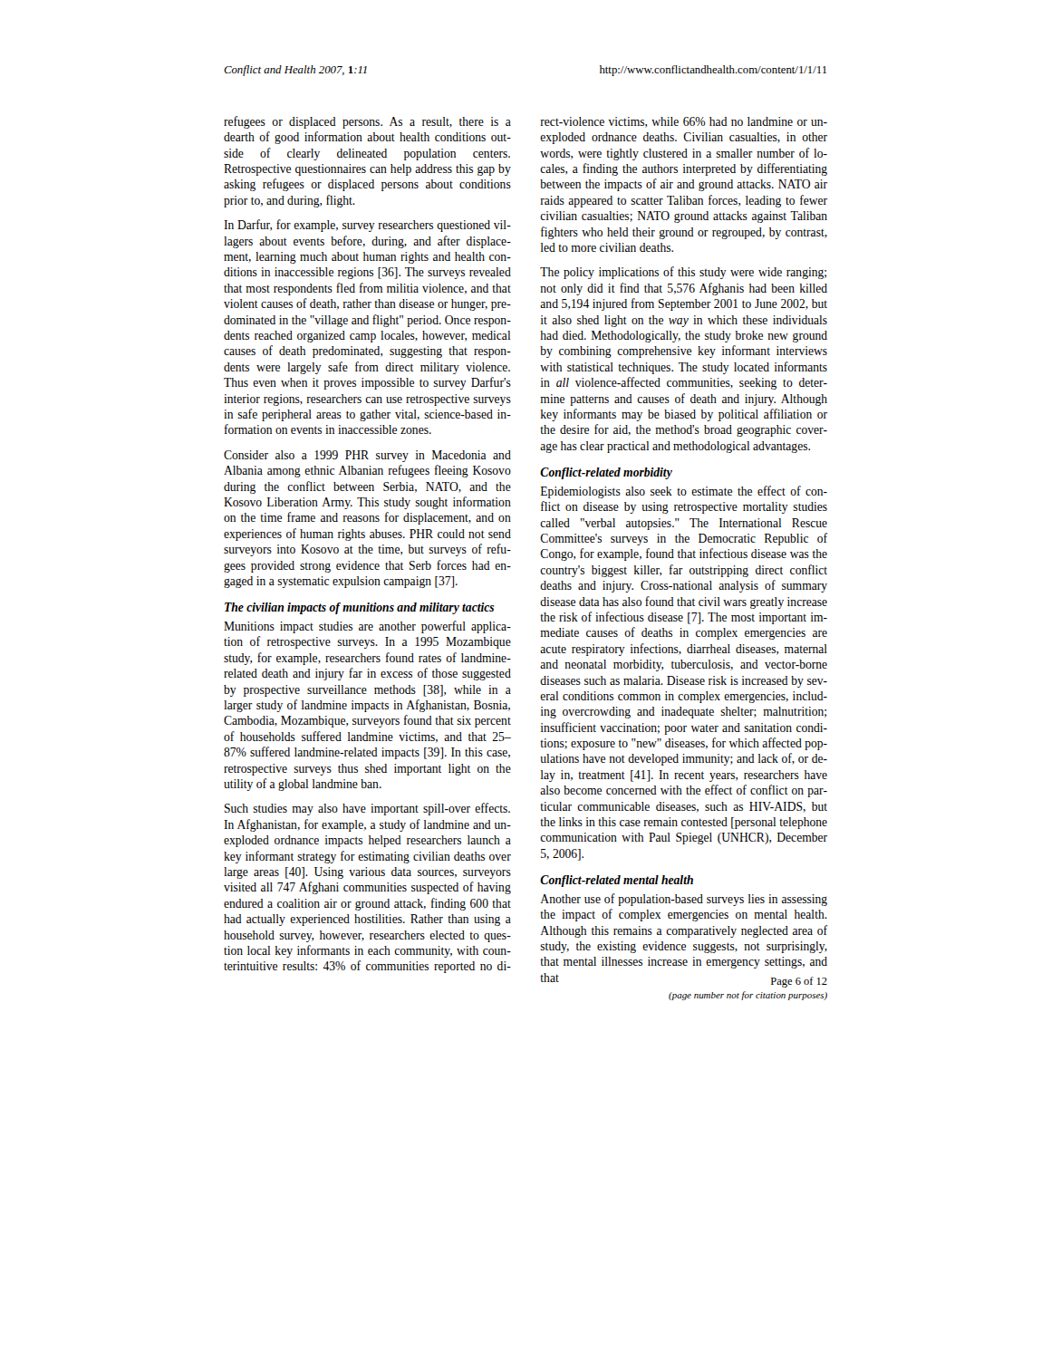Conflict and Health 2007, 1:11
http://www.conflictandhealth.com/content/1/1/11
refugees or displaced persons. As a result, there is a dearth of good information about health conditions outside of clearly delineated population centers. Retrospective questionnaires can help address this gap by asking refugees or displaced persons about conditions prior to, and during, flight.
In Darfur, for example, survey researchers questioned villagers about events before, during, and after displacement, learning much about human rights and health conditions in inaccessible regions [36]. The surveys revealed that most respondents fled from militia violence, and that violent causes of death, rather than disease or hunger, predominated in the "village and flight" period. Once respondents reached organized camp locales, however, medical causes of death predominated, suggesting that respondents were largely safe from direct military violence. Thus even when it proves impossible to survey Darfur's interior regions, researchers can use retrospective surveys in safe peripheral areas to gather vital, science-based information on events in inaccessible zones.
Consider also a 1999 PHR survey in Macedonia and Albania among ethnic Albanian refugees fleeing Kosovo during the conflict between Serbia, NATO, and the Kosovo Liberation Army. This study sought information on the time frame and reasons for displacement, and on experiences of human rights abuses. PHR could not send surveyors into Kosovo at the time, but surveys of refugees provided strong evidence that Serb forces had engaged in a systematic expulsion campaign [37].
The civilian impacts of munitions and military tactics
Munitions impact studies are another powerful application of retrospective surveys. In a 1995 Mozambique study, for example, researchers found rates of landmine-related death and injury far in excess of those suggested by prospective surveillance methods [38], while in a larger study of landmine impacts in Afghanistan, Bosnia, Cambodia, Mozambique, surveyors found that six percent of households suffered landmine victims, and that 25–87% suffered landmine-related impacts [39]. In this case, retrospective surveys thus shed important light on the utility of a global landmine ban.
Such studies may also have important spill-over effects. In Afghanistan, for example, a study of landmine and unexploded ordnance impacts helped researchers launch a key informant strategy for estimating civilian deaths over large areas [40]. Using various data sources, surveyors visited all 747 Afghani communities suspected of having endured a coalition air or ground attack, finding 600 that had actually experienced hostilities. Rather than using a household survey, however, researchers elected to question local key informants in each community, with counterintuitive results: 43% of communities reported no direct-violence victims, while 66% had no landmine or unexploded ordnance deaths. Civilian casualties, in other words, were tightly clustered in a smaller number of locales, a finding the authors interpreted by differentiating between the impacts of air and ground attacks. NATO air raids appeared to scatter Taliban forces, leading to fewer civilian casualties; NATO ground attacks against Taliban fighters who held their ground or regrouped, by contrast, led to more civilian deaths.
The policy implications of this study were wide ranging; not only did it find that 5,576 Afghanis had been killed and 5,194 injured from September 2001 to June 2002, but it also shed light on the way in which these individuals had died. Methodologically, the study broke new ground by combining comprehensive key informant interviews with statistical techniques. The study located informants in all violence-affected communities, seeking to determine patterns and causes of death and injury. Although key informants may be biased by political affiliation or the desire for aid, the method's broad geographic coverage has clear practical and methodological advantages.
Conflict-related morbidity
Epidemiologists also seek to estimate the effect of conflict on disease by using retrospective mortality studies called "verbal autopsies." The International Rescue Committee's surveys in the Democratic Republic of Congo, for example, found that infectious disease was the country's biggest killer, far outstripping direct conflict deaths and injury. Cross-national analysis of summary disease data has also found that civil wars greatly increase the risk of infectious disease [7]. The most important immediate causes of deaths in complex emergencies are acute respiratory infections, diarrheal diseases, maternal and neonatal morbidity, tuberculosis, and vector-borne diseases such as malaria. Disease risk is increased by several conditions common in complex emergencies, including overcrowding and inadequate shelter; malnutrition; insufficient vaccination; poor water and sanitation conditions; exposure to "new" diseases, for which affected populations have not developed immunity; and lack of, or delay in, treatment [41]. In recent years, researchers have also become concerned with the effect of conflict on particular communicable diseases, such as HIV-AIDS, but the links in this case remain contested [personal telephone communication with Paul Spiegel (UNHCR), December 5, 2006].
Conflict-related mental health
Another use of population-based surveys lies in assessing the impact of complex emergencies on mental health. Although this remains a comparatively neglected area of study, the existing evidence suggests, not surprisingly, that mental illnesses increase in emergency settings, and that
Page 6 of 12
(page number not for citation purposes)